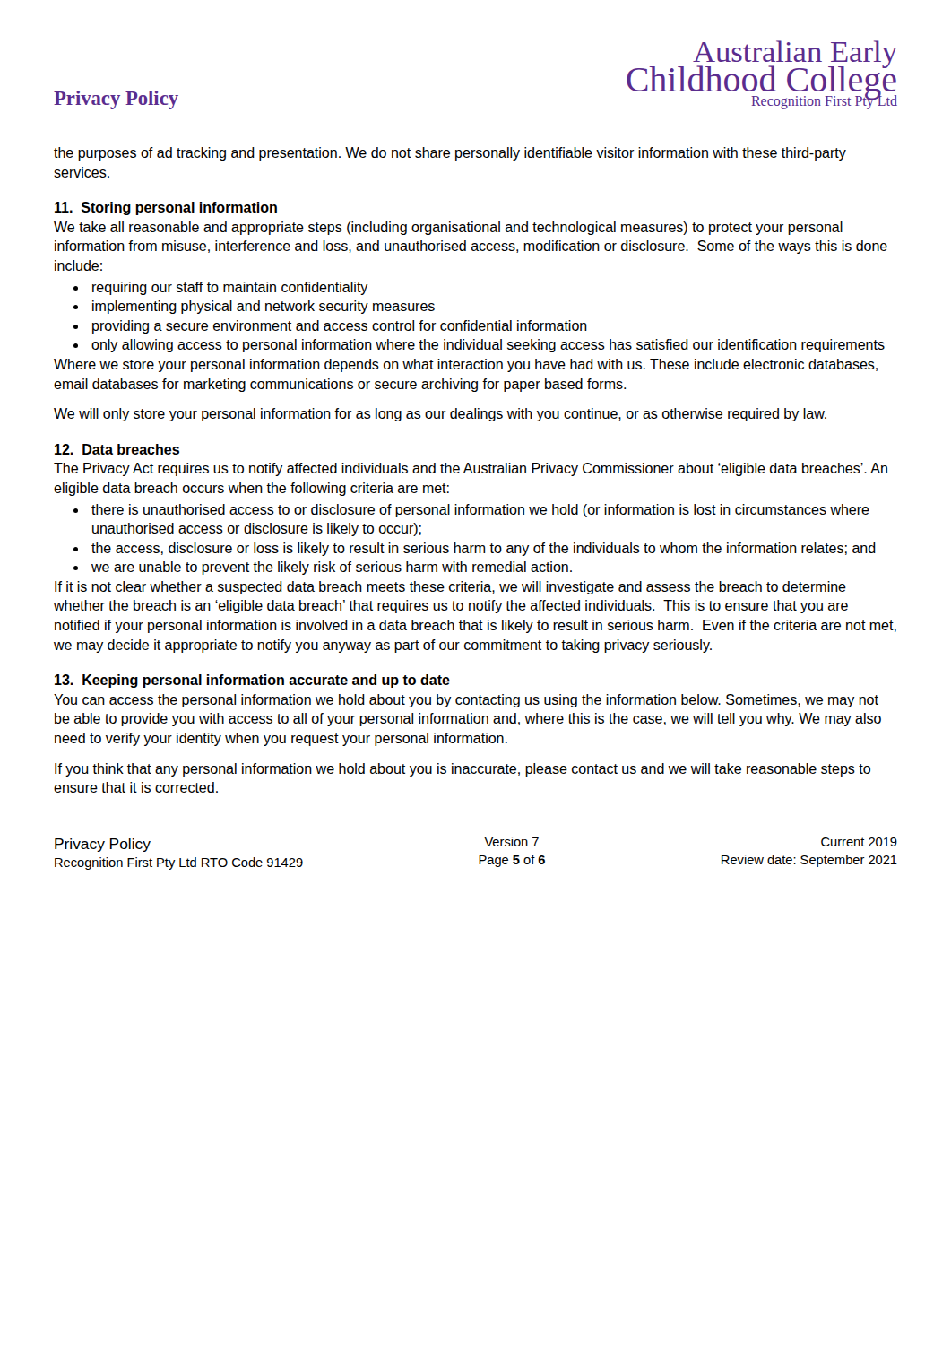Australian Early Childhood College Recognition First Pty Ltd
Privacy Policy
the purposes of ad tracking and presentation. We do not share personally identifiable visitor information with these third-party services.
11. Storing personal information
We take all reasonable and appropriate steps (including organisational and technological measures) to protect your personal information from misuse, interference and loss, and unauthorised access, modification or disclosure. Some of the ways this is done include:
requiring our staff to maintain confidentiality
implementing physical and network security measures
providing a secure environment and access control for confidential information
only allowing access to personal information where the individual seeking access has satisfied our identification requirements
Where we store your personal information depends on what interaction you have had with us. These include electronic databases, email databases for marketing communications or secure archiving for paper based forms.
We will only store your personal information for as long as our dealings with you continue, or as otherwise required by law.
12. Data breaches
The Privacy Act requires us to notify affected individuals and the Australian Privacy Commissioner about ‘eligible data breaches’. An eligible data breach occurs when the following criteria are met:
there is unauthorised access to or disclosure of personal information we hold (or information is lost in circumstances where unauthorised access or disclosure is likely to occur);
the access, disclosure or loss is likely to result in serious harm to any of the individuals to whom the information relates; and
we are unable to prevent the likely risk of serious harm with remedial action.
If it is not clear whether a suspected data breach meets these criteria, we will investigate and assess the breach to determine whether the breach is an ‘eligible data breach’ that requires us to notify the affected individuals. This is to ensure that you are notified if your personal information is involved in a data breach that is likely to result in serious harm. Even if the criteria are not met, we may decide it appropriate to notify you anyway as part of our commitment to taking privacy seriously.
13. Keeping personal information accurate and up to date
You can access the personal information we hold about you by contacting us using the information below. Sometimes, we may not be able to provide you with access to all of your personal information and, where this is the case, we will tell you why. We may also need to verify your identity when you request your personal information.
If you think that any personal information we hold about you is inaccurate, please contact us and we will take reasonable steps to ensure that it is corrected.
Privacy Policy Recognition First Pty Ltd RTO Code 91429
Version 7 Page 5 of 6
Current 2019 Review date: September 2021